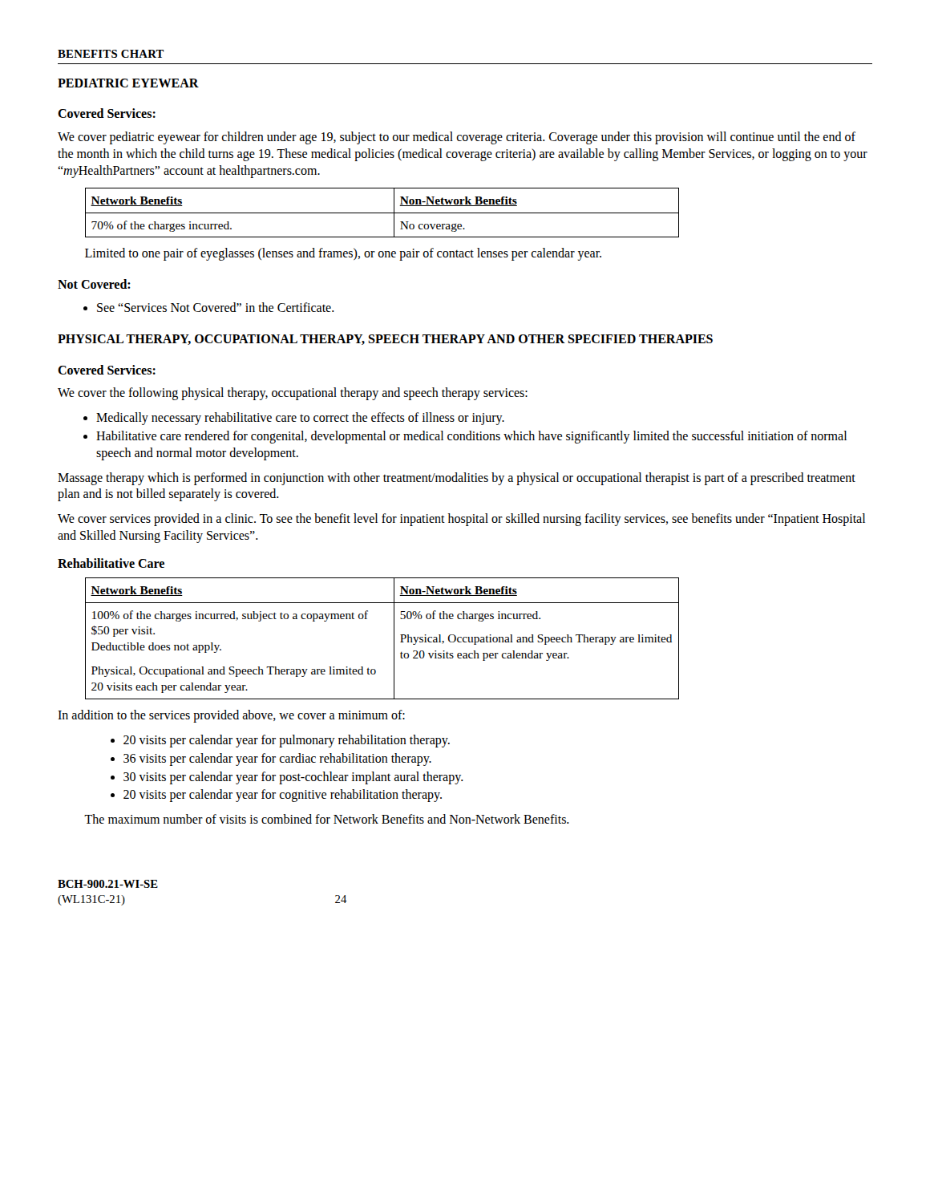BENEFITS CHART
PEDIATRIC EYEWEAR
Covered Services:
We cover pediatric eyewear for children under age 19, subject to our medical coverage criteria. Coverage under this provision will continue until the end of the month in which the child turns age 19. These medical policies (medical coverage criteria) are available by calling Member Services, or logging on to your “my HealthPartners” account at healthpartners.com.
| Network Benefits | Non-Network Benefits |
| 70% of the charges incurred. | No coverage. |
Limited to one pair of eyeglasses (lenses and frames), or one pair of contact lenses per calendar year.
Not Covered:
See “Services Not Covered” in the Certificate.
PHYSICAL THERAPY, OCCUPATIONAL THERAPY, SPEECH THERAPY AND OTHER SPECIFIED THERAPIES
Covered Services:
We cover the following physical therapy, occupational therapy and speech therapy services:
Medically necessary rehabilitative care to correct the effects of illness or injury.
Habilitative care rendered for congenital, developmental or medical conditions which have significantly limited the successful initiation of normal speech and normal motor development.
Massage therapy which is performed in conjunction with other treatment/modalities by a physical or occupational therapist is part of a prescribed treatment plan and is not billed separately is covered.
We cover services provided in a clinic. To see the benefit level for inpatient hospital or skilled nursing facility services, see benefits under “Inpatient Hospital and Skilled Nursing Facility Services”.
Rehabilitative Care
| Network Benefits | Non-Network Benefits |
| 100% of the charges incurred, subject to a copayment of $50 per visit. Deductible does not apply. Physical, Occupational and Speech Therapy are limited to 20 visits each per calendar year. | 50% of the charges incurred. Physical, Occupational and Speech Therapy are limited to 20 visits each per calendar year. |
In addition to the services provided above, we cover a minimum of:
20 visits per calendar year for pulmonary rehabilitation therapy.
36 visits per calendar year for cardiac rehabilitation therapy.
30 visits per calendar year for post-cochlear implant aural therapy.
20 visits per calendar year for cognitive rehabilitation therapy.
The maximum number of visits is combined for Network Benefits and Non-Network Benefits.
BCH-900.21-WI-SE
(WL131C-21)24